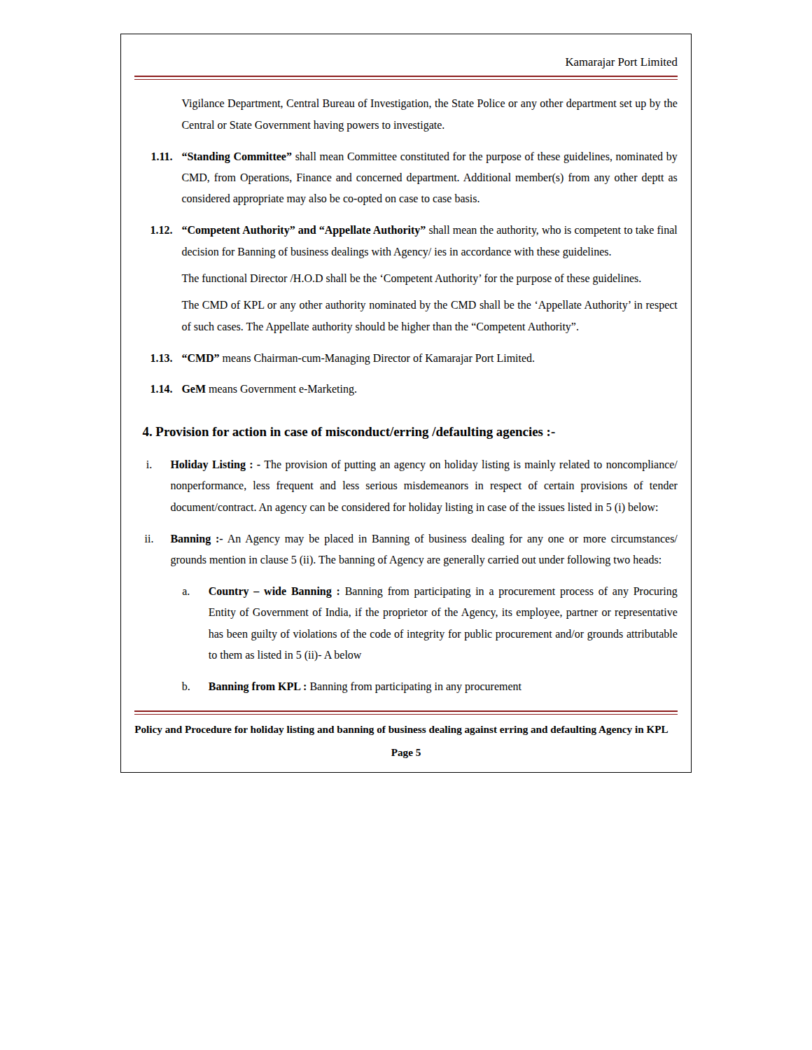Kamarajar Port Limited
Vigilance Department, Central Bureau of Investigation, the State Police or any other department set up by the Central or State Government having powers to investigate.
1.11.
“Standing Committee” shall mean Committee constituted for the purpose of these guidelines, nominated by CMD, from Operations, Finance and concerned department. Additional member(s) from any other deptt as considered appropriate may also be co-opted on case to case basis.
1.12.
“Competent Authority” and “Appellate Authority” shall mean the authority, who is competent to take final decision for Banning of business dealings with Agency/ ies in accordance with these guidelines.
The functional Director /H.O.D shall be the ‘Competent Authority’ for the purpose of these guidelines.
The CMD of KPL or any other authority nominated by the CMD shall be the ‘Appellate Authority’ in respect of such cases. The Appellate authority should be higher than the “Competent Authority”.
1.13.
“CMD” means Chairman-cum-Managing Director of Kamarajar Port Limited.
1.14.
GeM means Government e-Marketing.
4. Provision for action in case of misconduct/erring /defaulting agencies :-
i.
Holiday Listing : - The provision of putting an agency on holiday listing is mainly related to noncompliance/ nonperformance, less frequent and less serious misdemeanors in respect of certain provisions of tender document/contract. An agency can be considered for holiday listing in case of the issues listed in 5 (i) below:
ii.
Banning :- An Agency may be placed in Banning of business dealing for any one or more circumstances/ grounds mention in clause 5 (ii). The banning of Agency are generally carried out under following two heads:
a.
Country – wide Banning : Banning from participating in a procurement process of any Procuring Entity of Government of India, if the proprietor of the Agency, its employee, partner or representative has been guilty of violations of the code of integrity for public procurement and/or grounds attributable to them as listed in 5 (ii)- A below
b.
Banning from KPL : Banning from participating in any procurement
Policy and Procedure for holiday listing and banning of business dealing against erring and defaulting Agency in KPL
Page 5